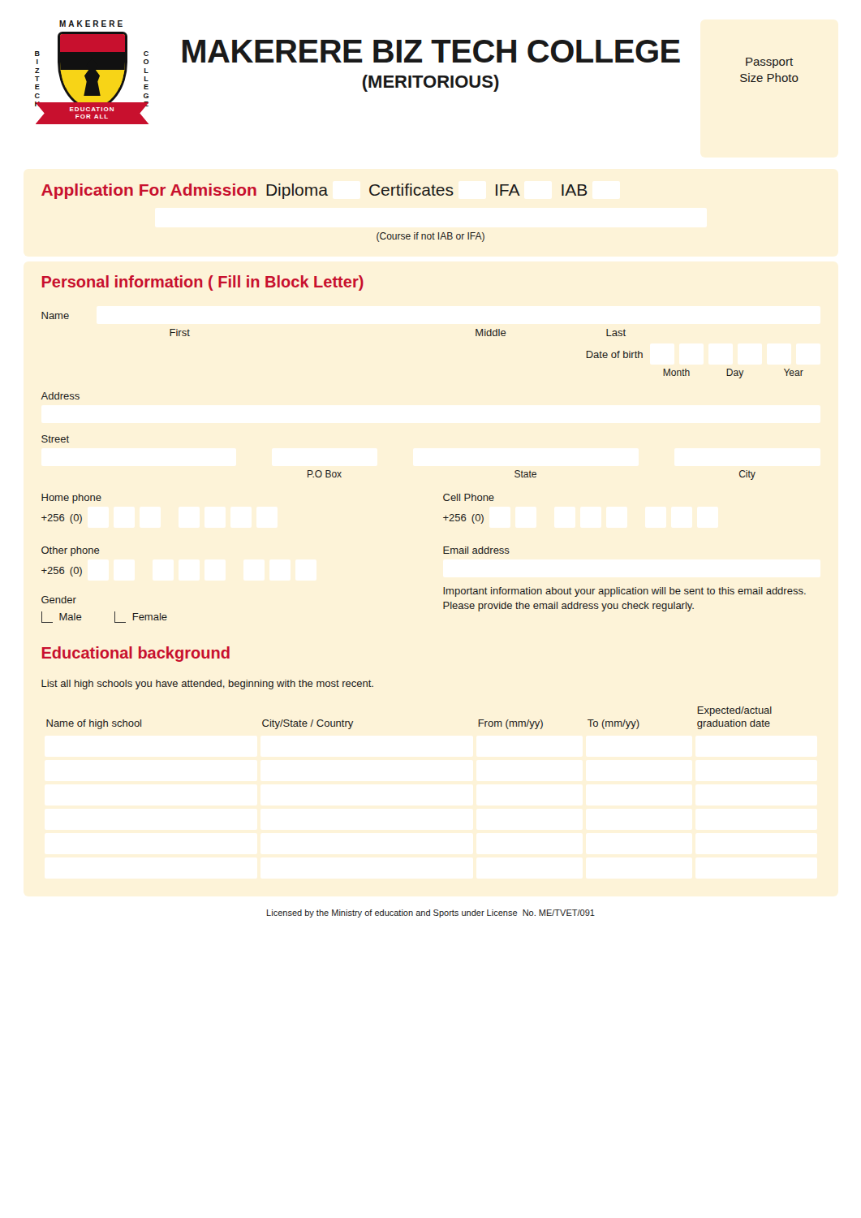MAKERERE
B
I
Z
T
E
C
H
C
O
L
L
E
G
E
EDUCATION
FOR ALL
MAKERERE BIZ TECH COLLEGE
(MERITORIOUS)
Passport
Size Photo
Application For Admission Diploma Certificates IFA IAB
(Course if not IAB or IFA)
Personal information ( Fill in Block Letter)
Name
First Middle Last
Date of birth
Month Day Year
Address
Street
Street P.O Box State City
Home phone
+256 (0)
Cell Phone
+256 (0)
Other phone
+256 (0)
Gender
Male Female
Email address
Important information about your application will be sent to this email address. Please provide the email address you check regularly.
Educational background
List all high schools you have attended, beginning with the most recent.
| Name of high school | City/State / Country | From (mm/yy) | To (mm/yy) | Expected/actual graduation date |
| --- | --- | --- | --- | --- |
Licensed by the Ministry of education and Sports under License No. ME/TVET/091